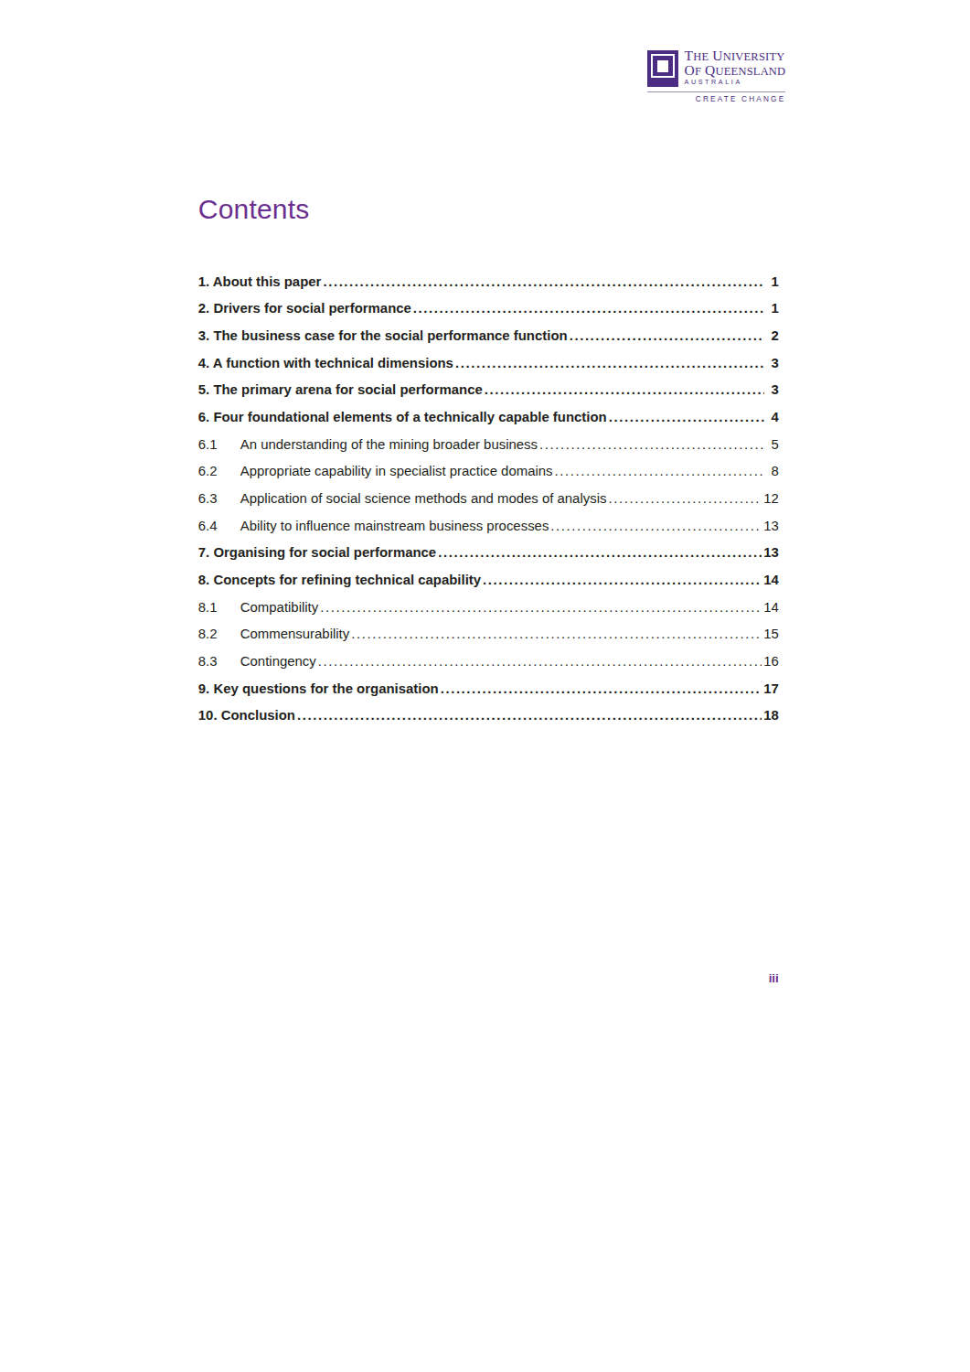THE UNIVERSITY OF QUEENSLAND AUSTRALIA
CREATE CHANGE
Contents
1. About this paper ........................................................................................................... 1
2. Drivers for social performance .............................................................................. 1
3. The business case for the social performance function ..................................................... 2
4. A function with technical dimensions .................................................................................... 3
5. The primary arena for social performance ........................................................................... 3
6. Four foundational elements of a technically capable function ............................................. 4
6.1 An understanding of the mining broader business ............................................................. 5
6.2 Appropriate capability in specialist practice domains ......................................................... 8
6.3 Application of social science methods and modes of analysis ......................................... 12
6.4 Ability to influence mainstream business processes ......................................................... 13
7. Organising for social performance ....................................................................................... 13
8. Concepts for refining technical capability ............................................................................ 14
8.1 Compatibility ....................................................................................................................... 14
8.2 Commensurability ........................................................................................................... 15
8.3 Contingency ....................................................................................................................... 16
9. Key questions for the organisation ....................................................................................... 17
10. Conclusion .............................................................................................................................. 18
iii